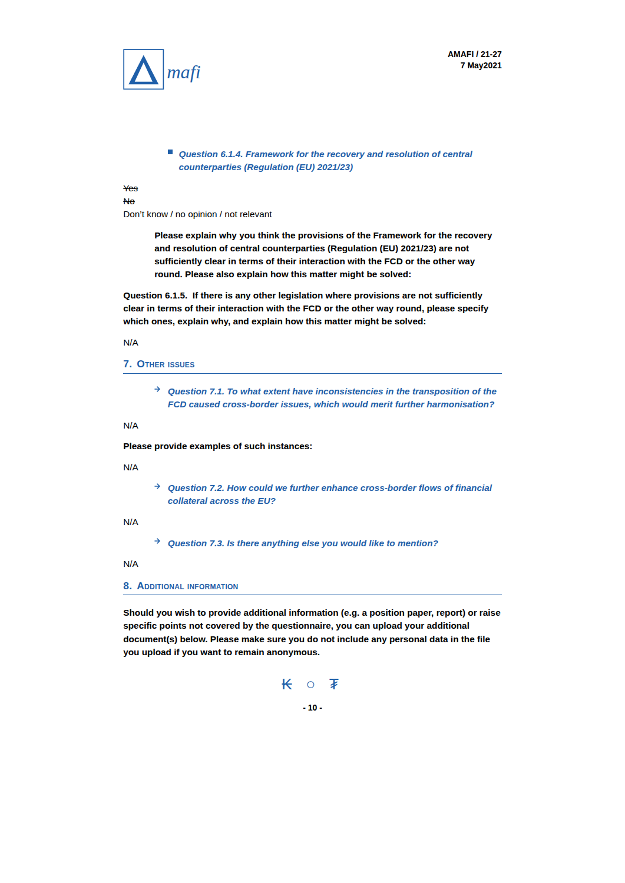mafi
AMAFI / 21-27
7 May2021
Question 6.1.4. Framework for the recovery and resolution of central counterparties (Regulation (EU) 2021/23)
Yes
No
Don’t know / no opinion / not relevant
Please explain why you think the provisions of the Framework for the recovery and resolution of central counterparties (Regulation (EU) 2021/23) are not sufficiently clear in terms of their interaction with the FCD or the other way round. Please also explain how this matter might be solved:
Question 6.1.5. If there is any other legislation where provisions are not sufficiently clear in terms of their interaction with the FCD or the other way round, please specify which ones, explain why, and explain how this matter might be solved:
N/A
7. Other issues
Question 7.1. To what extent have inconsistencies in the transposition of the FCD caused cross-border issues, which would merit further harmonisation?
N/A
Please provide examples of such instances:
N/A
Question 7.2. How could we further enhance cross-border flows of financial collateral across the EU?
N/A
Question 7.3. Is there anything else you would like to mention?
N/A
8. Additional information
Should you wish to provide additional information (e.g. a position paper, report) or raise specific points not covered by the questionnaire, you can upload your additional document(s) below. Please make sure you do not include any personal data in the file you upload if you want to remain anonymous.
₭ ○ ₮
- 10 -